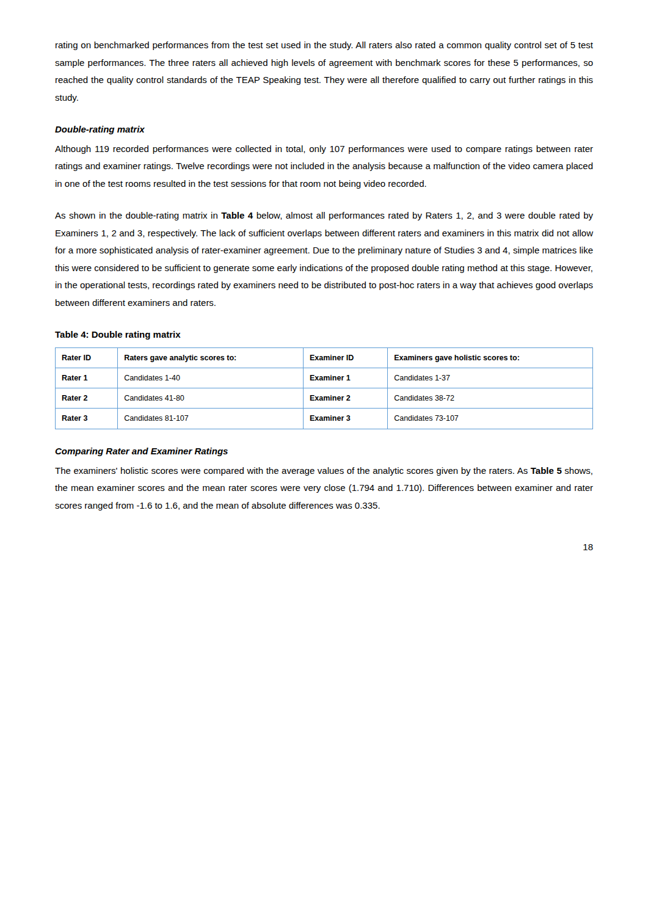rating on benchmarked performances from the test set used in the study. All raters also rated a common quality control set of 5 test sample performances. The three raters all achieved high levels of agreement with benchmark scores for these 5 performances, so reached the quality control standards of the TEAP Speaking test. They were all therefore qualified to carry out further ratings in this study.
Double-rating matrix
Although 119 recorded performances were collected in total, only 107 performances were used to compare ratings between rater ratings and examiner ratings. Twelve recordings were not included in the analysis because a malfunction of the video camera placed in one of the test rooms resulted in the test sessions for that room not being video recorded.
As shown in the double-rating matrix in Table 4 below, almost all performances rated by Raters 1, 2, and 3 were double rated by Examiners 1, 2 and 3, respectively. The lack of sufficient overlaps between different raters and examiners in this matrix did not allow for a more sophisticated analysis of rater-examiner agreement. Due to the preliminary nature of Studies 3 and 4, simple matrices like this were considered to be sufficient to generate some early indications of the proposed double rating method at this stage. However, in the operational tests, recordings rated by examiners need to be distributed to post-hoc raters in a way that achieves good overlaps between different examiners and raters.
Table 4: Double rating matrix
| Rater ID | Raters gave analytic scores to: | Examiner ID | Examiners gave holistic scores to: |
| --- | --- | --- | --- |
| Rater 1 | Candidates 1-40 | Examiner 1 | Candidates 1-37 |
| Rater 2 | Candidates 41-80 | Examiner 2 | Candidates 38-72 |
| Rater 3 | Candidates 81-107 | Examiner 3 | Candidates 73-107 |
Comparing Rater and Examiner Ratings
The examiners' holistic scores were compared with the average values of the analytic scores given by the raters. As Table 5 shows, the mean examiner scores and the mean rater scores were very close (1.794 and 1.710). Differences between examiner and rater scores ranged from -1.6 to 1.6, and the mean of absolute differences was 0.335.
18